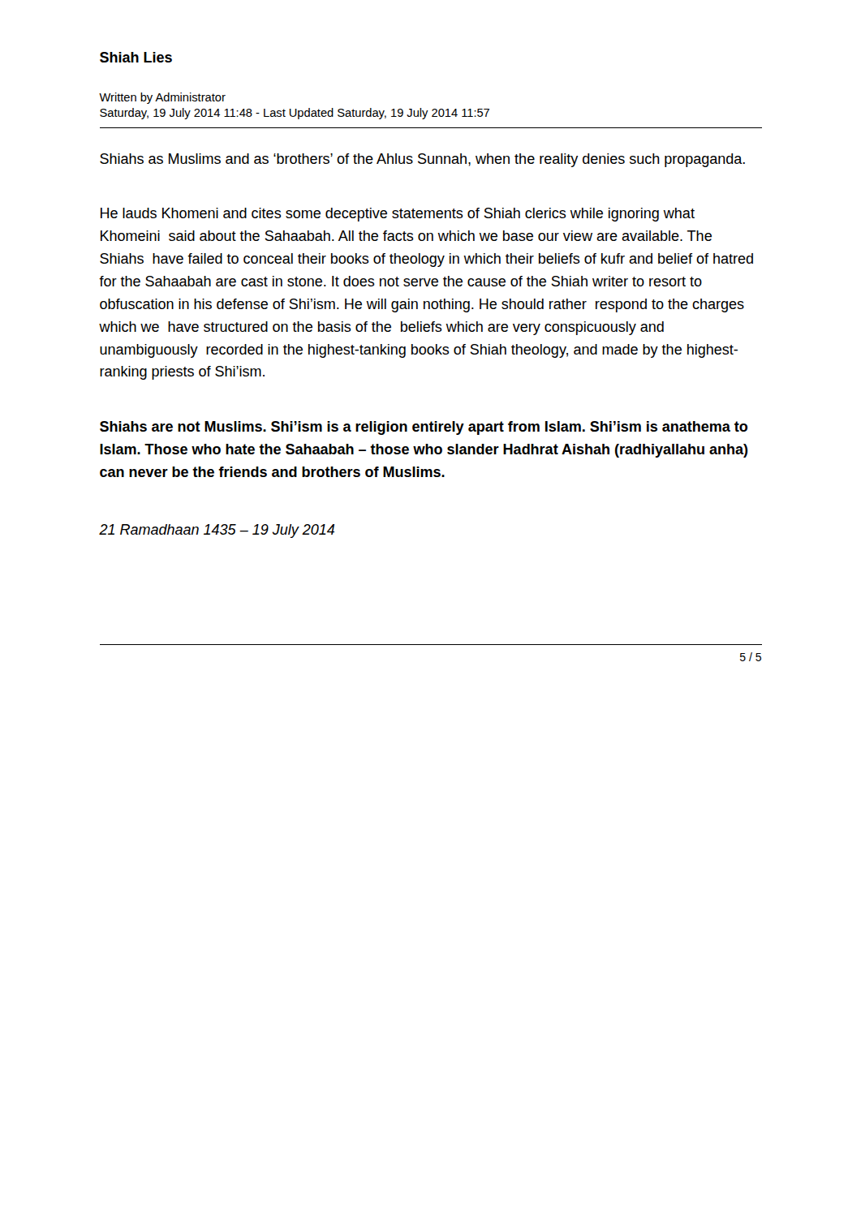Shiah Lies
Written by Administrator
Saturday, 19 July 2014 11:48 - Last Updated Saturday, 19 July 2014 11:57
Shiahs as Muslims and as ‘brothers’ of the Ahlus Sunnah, when the reality denies such propaganda.
He lauds Khomeni and cites some deceptive statements of Shiah clerics while ignoring what Khomeini said about the Sahaabah. All the facts on which we base our view are available. The Shiahs have failed to conceal their books of theology in which their beliefs of kufr and belief of hatred for the Sahaabah are cast in stone. It does not serve the cause of the Shiah writer to resort to obfuscation in his defense of Shi’ism. He will gain nothing. He should rather respond to the charges which we have structured on the basis of the beliefs which are very conspicuously and unambiguously recorded in the highest-tanking books of Shiah theology, and made by the highest-ranking priests of Shi’ism.
Shiahs are not Muslims. Shi’ism is a religion entirely apart from Islam. Shi’ism is anathema to Islam. Those who hate the Sahaabah – those who slander Hadhrat Aishah (radhiyallahu anha) can never be the friends and brothers of Muslims.
21 Ramadhaan 1435 – 19 July 2014
5 / 5